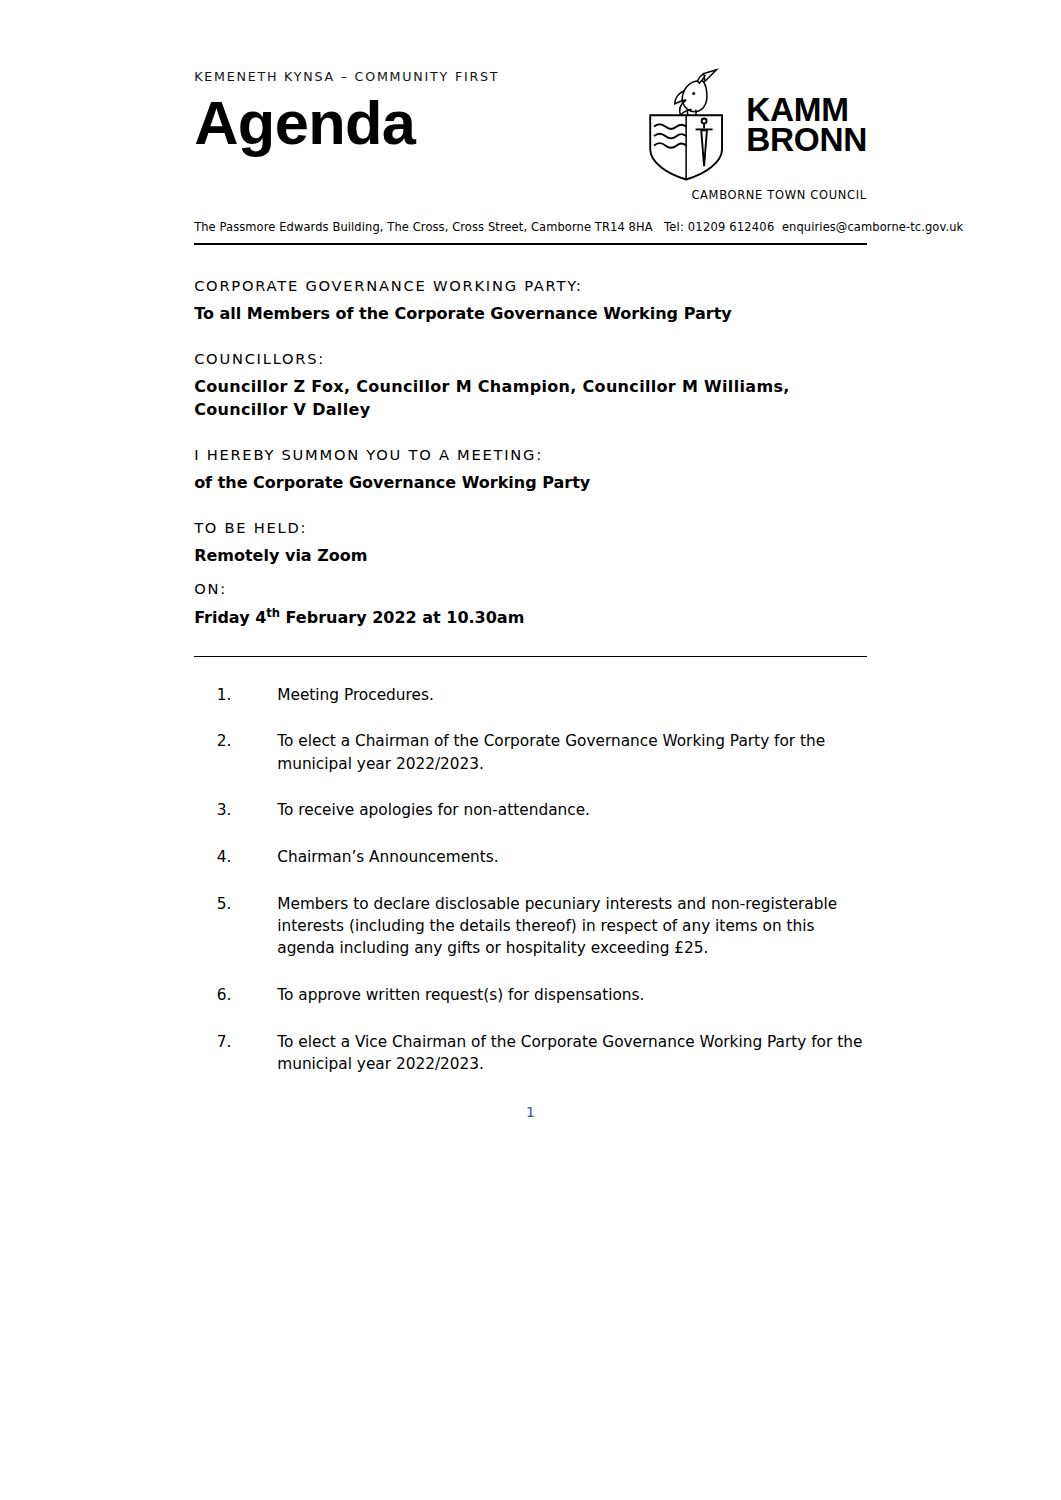Kemeneth Kynsa – Community First
Agenda
KAMM
BRONN
CAMBORNE TOWN COUNCIL
The Passmore Edwards Building, The Cross, Cross Street, Camborne TR14 8HA Tel: 01209 612406 enquiries@camborne-tc.gov.uk
Corporate Governance Working Party:
To all Members of the Corporate Governance Working Party
Councillors:
Councillor Z Fox, Councillor M Champion, Councillor M Williams, Councillor V Dalley
I hereby summon you to a meeting:
of the Corporate Governance Working Party
To be held:
Remotely via Zoom
On:
Friday 4th February 2022 at 10.30am
1. Meeting Procedures.
2. To elect a Chairman of the Corporate Governance Working Party for the municipal year 2022/2023.
3. To receive apologies for non-attendance.
4. Chairman’s Announcements.
5. Members to declare disclosable pecuniary interests and non-registerable interests (including the details thereof) in respect of any items on this agenda including any gifts or hospitality exceeding £25.
6. To approve written request(s) for dispensations.
7. To elect a Vice Chairman of the Corporate Governance Working Party for the municipal year 2022/2023.
1